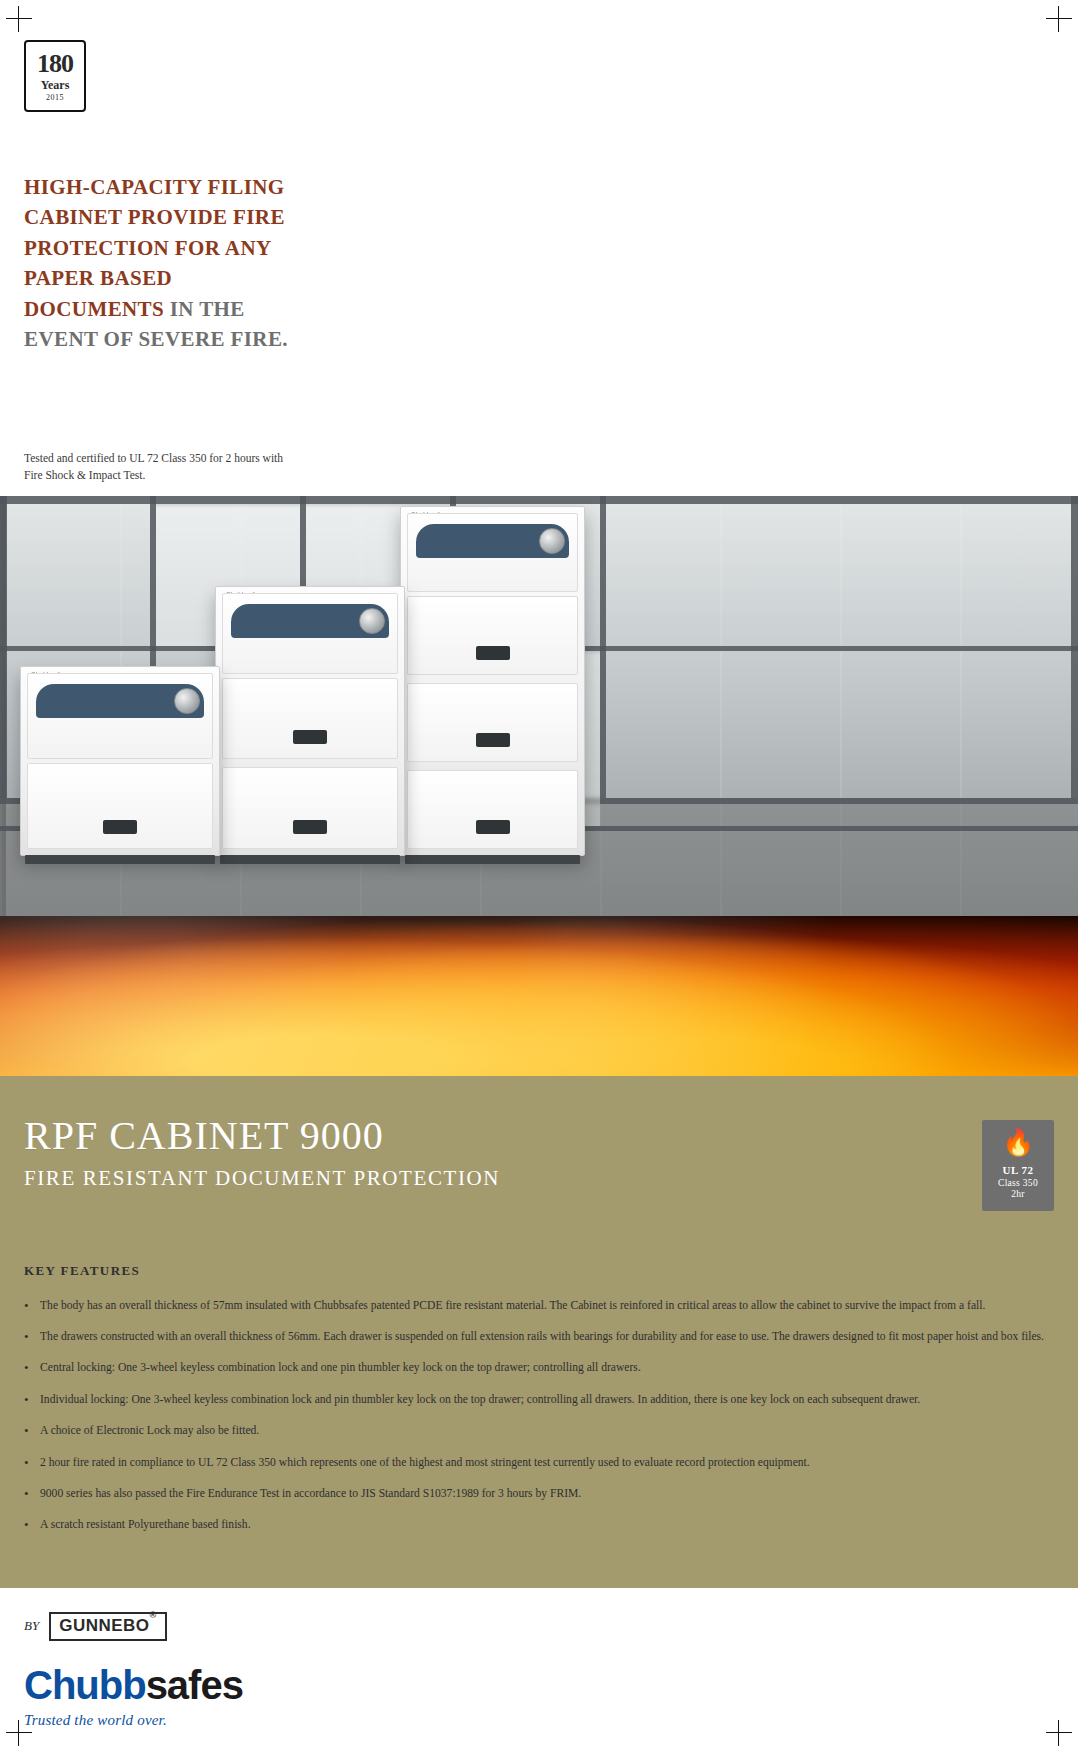180 Years 2015
High-capacity filing cabinet provide fire protection for any paper based documents in the event of severe fire.
Tested and certified to UL 72 Class 350 for 2 hours with Fire Shock & Impact Test.
Chubbsafes
Chubbsafes
Chubbsafes
RPF CABINET 9000
FIRE RESISTANT DOCUMENT PROTECTION
🔥
UL 72
Class 350
2hr
Key Features
The body has an overall thickness of 57mm insulated with Chubbsafes patented PCDE fire resistant material. The Cabinet is reinfored in critical areas to allow the cabinet to survive the impact from a fall.
The drawers constructed with an overall thickness of 56mm. Each drawer is suspended on full extension rails with bearings for durability and for ease to use. The drawers designed to fit most paper hoist and box files.
Central locking: One 3-wheel keyless combination lock and one pin thumbler key lock on the top drawer; controlling all drawers.
Individual locking: One 3-wheel keyless combination lock and pin thumbler key lock on the top drawer; controlling all drawers. In addition, there is one key lock on each subsequent drawer.
A choice of Electronic Lock may also be fitted.
2 hour fire rated in compliance to UL 72 Class 350 which represents one of the highest and most stringent test currently used to evaluate record protection equipment.
9000 series has also passed the Fire Endurance Test in accordance to JIS Standard S1037:1989 for 3 hours by FRIM.
A scratch resistant Polyurethane based finish.
BY GUNNEBO®
Chubb safes
Trusted the world over.